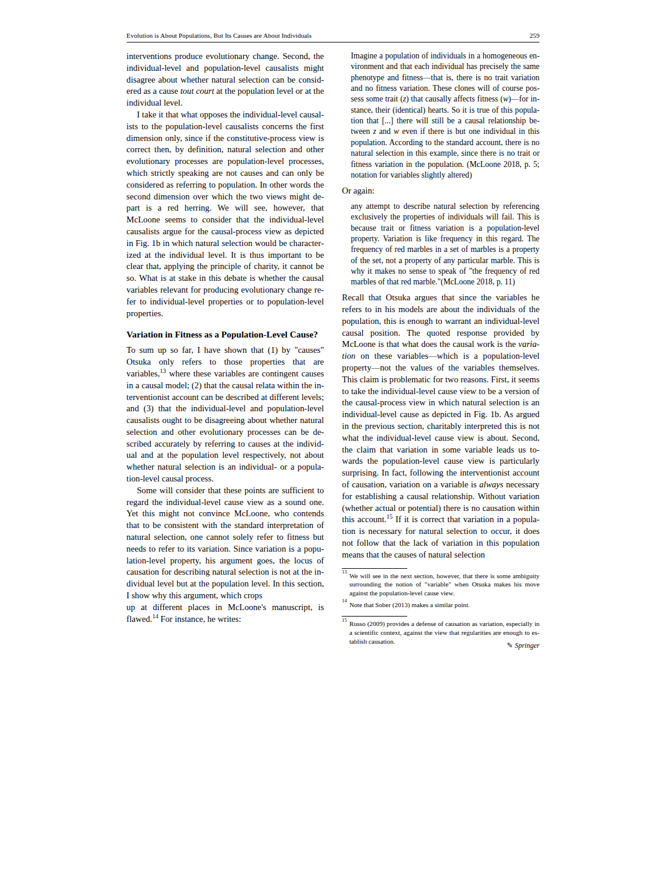Evolution is About Populations, But Its Causes are About Individuals 259
interventions produce evolutionary change. Second, the individual-level and population-level causalists might disagree about whether natural selection can be considered as a cause tout court at the population level or at the individual level.
I take it that what opposes the individual-level causalists to the population-level causalists concerns the first dimension only, since if the constitutive-process view is correct then, by definition, natural selection and other evolutionary processes are population-level processes, which strictly speaking are not causes and can only be considered as referring to population. In other words the second dimension over which the two views might depart is a red herring. We will see, however, that McLoone seems to consider that the individual-level causalists argue for the causal-process view as depicted in Fig. 1b in which natural selection would be characterized at the individual level. It is thus important to be clear that, applying the principle of charity, it cannot be so. What is at stake in this debate is whether the causal variables relevant for producing evolutionary change refer to individual-level properties or to population-level properties.
Variation in Fitness as a Population-Level Cause?
To sum up so far, I have shown that (1) by "causes" Otsuka only refers to those properties that are variables,13 where these variables are contingent causes in a causal model; (2) that the causal relata within the interventionist account can be described at different levels; and (3) that the individual-level and population-level causalists ought to be disagreeing about whether natural selection and other evolutionary processes can be described accurately by referring to causes at the individual and at the population level respectively, not about whether natural selection is an individual- or a population-level causal process.
Some will consider that these points are sufficient to regard the individual-level cause view as a sound one. Yet this might not convince McLoone, who contends that to be consistent with the standard interpretation of natural selection, one cannot solely refer to fitness but needs to refer to its variation. Since variation is a population-level property, his argument goes, the locus of causation for describing natural selection is not at the individual level but at the population level. In this section, I show why this argument, which crops
up at different places in McLoone's manuscript, is flawed.14 For instance, he writes:
Imagine a population of individuals in a homogeneous environment and that each individual has precisely the same phenotype and fitness—that is, there is no trait variation and no fitness variation. These clones will of course possess some trait (z) that causally affects fitness (w)—for instance, their (identical) hearts. So it is true of this population that [...] there will still be a causal relationship between z and w even if there is but one individual in this population. According to the standard account, there is no natural selection in this example, since there is no trait or fitness variation in the population. (McLoone 2018, p. 5; notation for variables slightly altered)
Or again:
any attempt to describe natural selection by referencing exclusively the properties of individuals will fail. This is because trait or fitness variation is a population-level property. Variation is like frequency in this regard. The frequency of red marbles in a set of marbles is a property of the set, not a property of any particular marble. This is why it makes no sense to speak of "the frequency of red marbles of that red marble."(McLoone 2018, p. 11)
Recall that Otsuka argues that since the variables he refers to in his models are about the individuals of the population, this is enough to warrant an individual-level causal position. The quoted response provided by McLoone is that what does the causal work is the variation on these variables—which is a population-level property—not the values of the variables themselves. This claim is problematic for two reasons. First, it seems to take the individual-level cause view to be a version of the causal-process view in which natural selection is an individual-level cause as depicted in Fig. 1b. As argued in the previous section, charitably interpreted this is not what the individual-level cause view is about. Second, the claim that variation in some variable leads us towards the population-level cause view is particularly surprising. In fact, following the interventionist account of causation, variation on a variable is always necessary for establishing a causal relationship. Without variation (whether actual or potential) there is no causation within this account.15 If it is correct that variation in a population is necessary for natural selection to occur, it does not follow that the lack of variation in this population means that the causes of natural selection
13 We will see in the next section, however, that there is some ambiguity surrounding the notion of "variable" when Otsuka makes his move against the population-level cause view.
14 Note that Sober (2013) makes a similar point.
15 Russo (2009) provides a defense of causation as variation, especially in a scientific context, against the view that regularities are enough to establish causation.
✎Springer